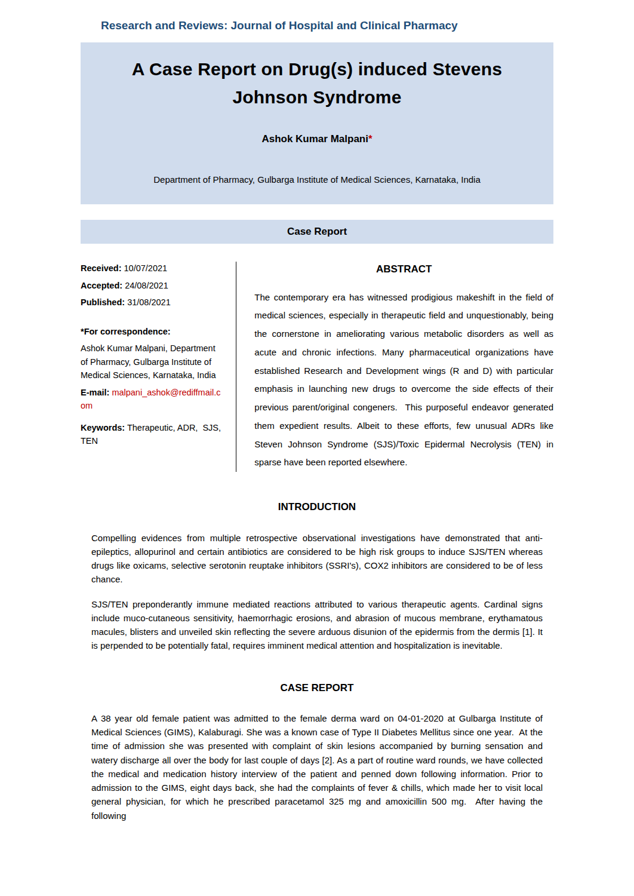Research and Reviews: Journal of Hospital and Clinical Pharmacy
A Case Report on Drug(s) induced Stevens Johnson Syndrome
Ashok Kumar Malpani*
Department of Pharmacy, Gulbarga Institute of Medical Sciences, Karnataka, India
Case Report
Received: 10/07/2021
Accepted: 24/08/2021
Published: 31/08/2021
*For correspondence:
Ashok Kumar Malpani, Department of Pharmacy, Gulbarga Institute of Medical Sciences, Karnataka, India
E-mail: malpani_ashok@rediffmail.com
Keywords: Therapeutic, ADR, SJS, TEN
ABSTRACT
The contemporary era has witnessed prodigious makeshift in the field of medical sciences, especially in therapeutic field and unquestionably, being the cornerstone in ameliorating various metabolic disorders as well as acute and chronic infections. Many pharmaceutical organizations have established Research and Development wings (R and D) with particular emphasis in launching new drugs to overcome the side effects of their previous parent/original congeners. This purposeful endeavor generated them expedient results. Albeit to these efforts, few unusual ADRs like Steven Johnson Syndrome (SJS)/Toxic Epidermal Necrolysis (TEN) in sparse have been reported elsewhere.
INTRODUCTION
Compelling evidences from multiple retrospective observational investigations have demonstrated that anti-epileptics, allopurinol and certain antibiotics are considered to be high risk groups to induce SJS/TEN whereas drugs like oxicams, selective serotonin reuptake inhibitors (SSRI's), COX2 inhibitors are considered to be of less chance.
SJS/TEN preponderantly immune mediated reactions attributed to various therapeutic agents. Cardinal signs include muco-cutaneous sensitivity, haemorrhagic erosions, and abrasion of mucous membrane, erythamatous macules, blisters and unveiled skin reflecting the severe arduous disunion of the epidermis from the dermis [1]. It is perpended to be potentially fatal, requires imminent medical attention and hospitalization is inevitable.
CASE REPORT
A 38 year old female patient was admitted to the female derma ward on 04-01-2020 at Gulbarga Institute of Medical Sciences (GIMS), Kalaburagi. She was a known case of Type II Diabetes Mellitus since one year. At the time of admission she was presented with complaint of skin lesions accompanied by burning sensation and watery discharge all over the body for last couple of days [2]. As a part of routine ward rounds, we have collected the medical and medication history interview of the patient and penned down following information. Prior to admission to the GIMS, eight days back, she had the complaints of fever & chills, which made her to visit local general physician, for which he prescribed paracetamol 325 mg and amoxicillin 500 mg. After having the following